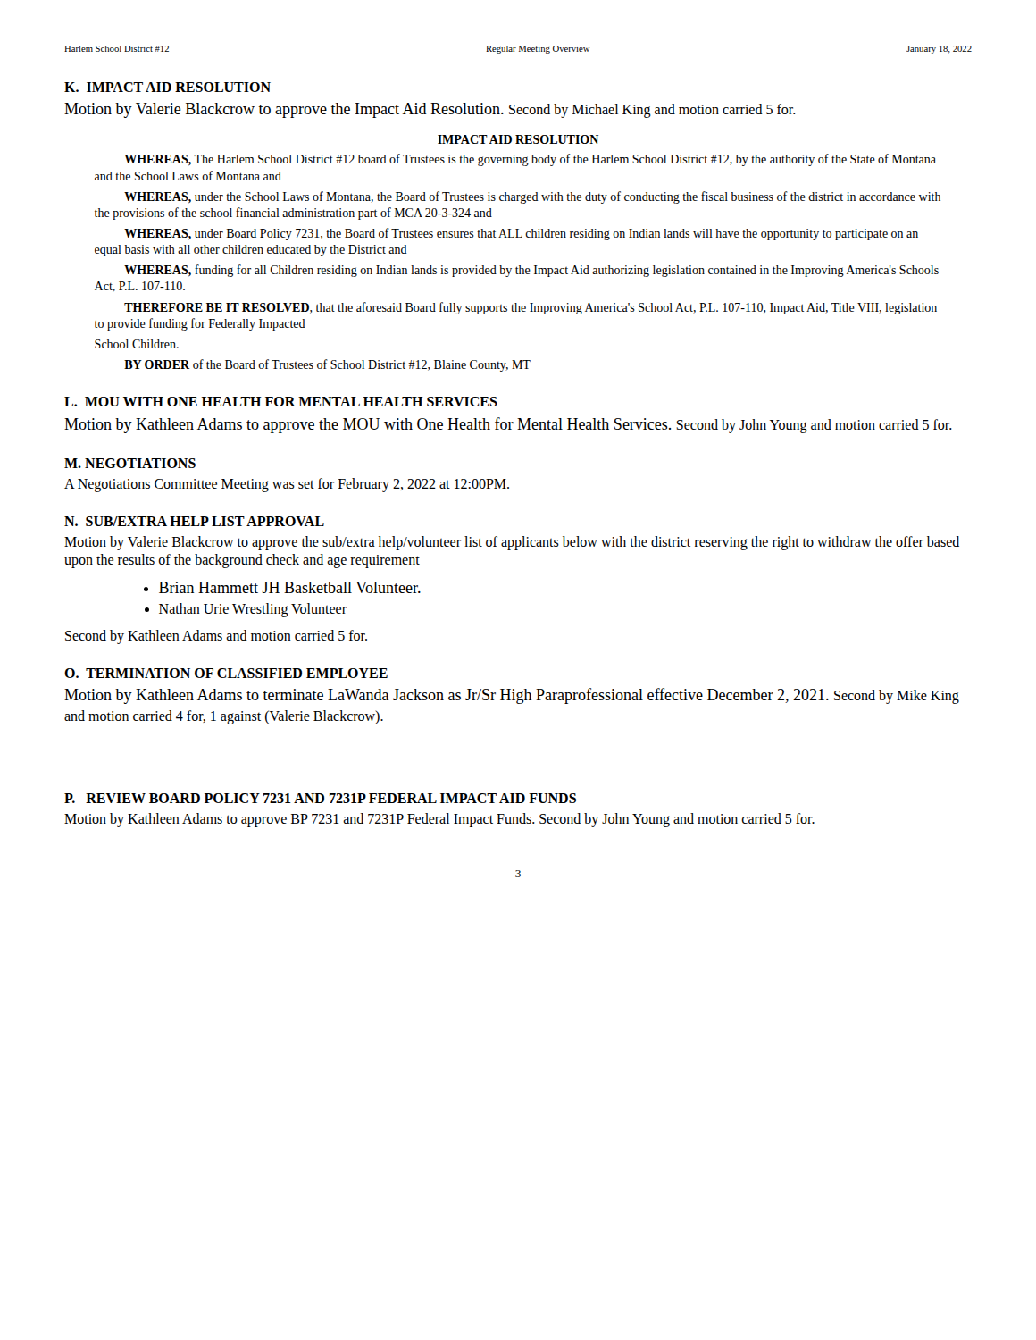Harlem School District #12 Regular Meeting Overview January 18, 2022
K. IMPACT AID RESOLUTION
Motion by Valerie Blackcrow to approve the Impact Aid Resolution. Second by Michael King and motion carried 5 for.
IMPACT AID RESOLUTION
WHEREAS, The Harlem School District #12 board of Trustees is the governing body of the Harlem School District #12, by the authority of the State of Montana and the School Laws of Montana and
WHEREAS, under the School Laws of Montana, the Board of Trustees is charged with the duty of conducting the fiscal business of the district in accordance with the provisions of the school financial administration part of MCA 20-3-324 and
WHEREAS, under Board Policy 7231, the Board of Trustees ensures that ALL children residing on Indian lands will have the opportunity to participate on an equal basis with all other children educated by the District and
WHEREAS, funding for all Children residing on Indian lands is provided by the Impact Aid authorizing legislation contained in the Improving America's Schools Act, P.L. 107-110.
THEREFORE BE IT RESOLVED, that the aforesaid Board fully supports the Improving America's School Act, P.L. 107-110, Impact Aid, Title VIII, legislation to provide funding for Federally Impacted
School Children.
BY ORDER of the Board of Trustees of School District #12, Blaine County, MT
L. MOU WITH ONE HEALTH FOR MENTAL HEALTH SERVICES
Motion by Kathleen Adams to approve the MOU with One Health for Mental Health Services. Second by John Young and motion carried 5 for.
M. NEGOTIATIONS
A Negotiations Committee Meeting was set for February 2, 2022 at 12:00PM.
N. SUB/EXTRA HELP LIST APPROVAL
Motion by Valerie Blackcrow to approve the sub/extra help/volunteer list of applicants below with the district reserving the right to withdraw the offer based upon the results of the background check and age requirement
Brian Hammett JH Basketball Volunteer.
Nathan Urie Wrestling Volunteer
Second by Kathleen Adams and motion carried 5 for.
O. TERMINATION OF CLASSIFIED EMPLOYEE
Motion by Kathleen Adams to terminate LaWanda Jackson as Jr/Sr High Paraprofessional effective December 2, 2021. Second by Mike King and motion carried 4 for, 1 against (Valerie Blackcrow).
P. REVIEW BOARD POLICY 7231 AND 7231P FEDERAL IMPACT AID FUNDS
Motion by Kathleen Adams to approve BP 7231 and 7231P Federal Impact Funds. Second by John Young and motion carried 5 for.
3